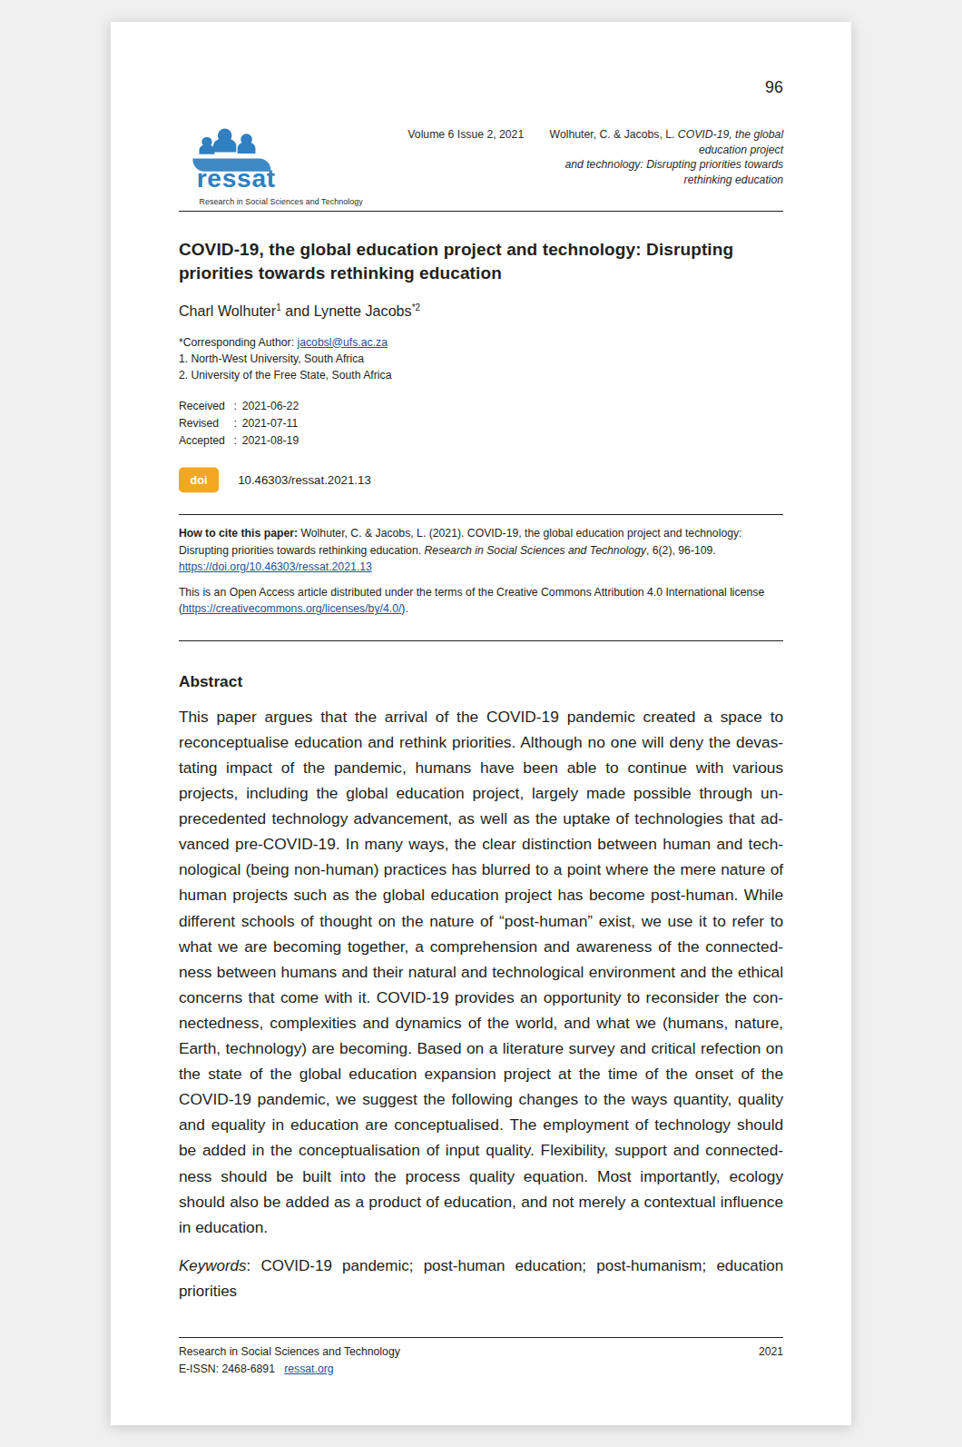96
ressat
Research in Social Sciences and Technology
Volume 6 Issue 2, 2021 Wolhuter, C. & Jacobs, L. COVID-19, the global education project
and technology: Disrupting priorities towards rethinking education
COVID-19, the global education project and technology: Disrupting priorities towards rethinking education
Charl Wolhuter1 and Lynette Jacobs*2
*Corresponding Author: jacobsl@ufs.ac.za
1. North-West University, South Africa
2. University of the Free State, South Africa
| Received | : | 2021-06-22 |
| Revised | : | 2021-07-11 |
| Accepted | : | 2021-08-19 |
doi 10.46303/ressat.2021.13
How to cite this paper: Wolhuter, C. & Jacobs, L. (2021). COVID-19, the global education project and technology: Disrupting priorities towards rethinking education. Research in Social Sciences and Technology, 6(2), 96-109. https://doi.org/10.46303/ressat.2021.13
This is an Open Access article distributed under the terms of the Creative Commons Attribution 4.0 International license (https://creativecommons.org/licenses/by/4.0/).
Abstract
This paper argues that the arrival of the COVID-19 pandemic created a space to reconceptualise education and rethink priorities. Although no one will deny the devastating impact of the pandemic, humans have been able to continue with various projects, including the global education project, largely made possible through unprecedented technology advancement, as well as the uptake of technologies that advanced pre-COVID-19. In many ways, the clear distinction between human and technological (being non-human) practices has blurred to a point where the mere nature of human projects such as the global education project has become post-human. While different schools of thought on the nature of “post-human” exist, we use it to refer to what we are becoming together, a comprehension and awareness of the connectedness between humans and their natural and technological environment and the ethical concerns that come with it. COVID-19 provides an opportunity to reconsider the connectedness, complexities and dynamics of the world, and what we (humans, nature, Earth, technology) are becoming. Based on a literature survey and critical refection on the state of the global education expansion project at the time of the onset of the COVID-19 pandemic, we suggest the following changes to the ways quantity, quality and equality in education are conceptualised. The employment of technology should be added in the conceptualisation of input quality. Flexibility, support and connectedness should be built into the process quality equation. Most importantly, ecology should also be added as a product of education, and not merely a contextual influence in education.
Keywords: COVID-19 pandemic; post-human education; post-humanism; education priorities
Research in Social Sciences and Technology
E-ISSN: 2468-6891 ressat.org
2021